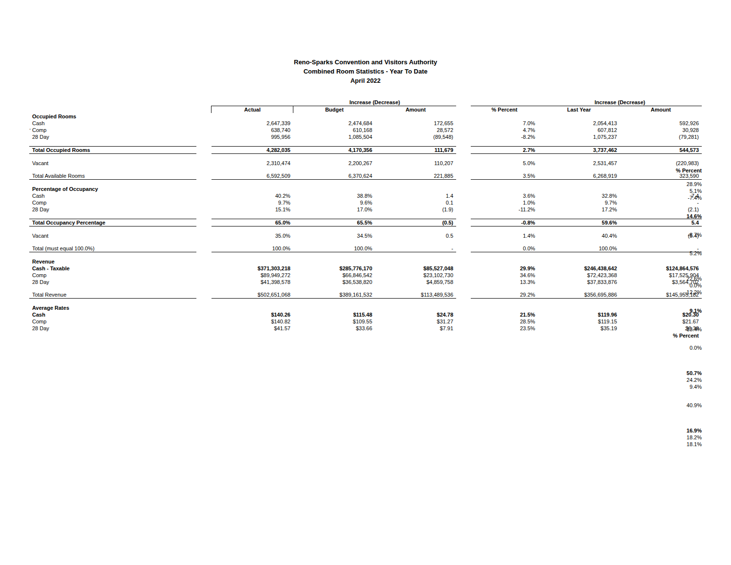.
Reno-Sparks Convention and Visitors Authority
Combined Room Statistics - Year To Date
April 2022
| | | | Increase (Decrease) | | | Increase (Decrease) |
| --- | --- | --- | --- | --- | --- | --- |
| | | Actual | Budget | Amount | | % Percent | Last Year | Amount |
| Occupied Rooms | | | | | | | | |
| Cash | | 2,647,339 | 2,474,684 | 172,655 | | 7.0% | 2,054,413 | 592,926 |
| Comp | | 638,740 | 610,168 | 28,572 | | 4.7% | 607,812 | 30,928 |
| 28 Day | | 995,956 | 1,085,504 | (89,548) | | -8.2% | 1,075,237 | (79,281) |
| Total Occupied Rooms | | 4,282,035 | 4,170,356 | 111,679 | | 2.7% | 3,737,462 | 544,573 |
| Vacant | | 2,310,474 | 2,200,267 | 110,207 | | 5.0% | 2,531,457 | (220,983) |
| Total Available Rooms | | 6,592,509 | 6,370,624 | 221,885 | | 3.5% | 6,268,919 | 323,590 |
| Percentage of Occupancy | | | | | | | | |
| Cash | | 40.2% | 38.8% | 1.4 | | 3.6% | 32.8% | 7.4 |
| Comp | | 9.7% | 9.6% | 0.1 | | 1.0% | 9.7% | - |
| 28 Day | | 15.1% | 17.0% | (1.9) | | -11.2% | 17.2% | (2.1) |
| Total Occupancy Percentage | | 65.0% | 65.5% | (0.5) | | -0.8% | 59.6% | 5.4 |
| Vacant | | 35.0% | 34.5% | 0.5 | | 1.4% | 40.4% | (5.4) |
| Total (must equal 100.0%) | | 100.0% | 100.0% | - | | 0.0% | 100.0% | - |
| Revenue | | | | | | | | |
| Cash - Taxable | | $371,303,218 | $285,776,170 | $85,527,048 | | 29.9% | $246,438,642 | $124,864,576 |
| Comp | | $89,949,272 | $66,846,542 | $23,102,730 | | 34.6% | $72,423,368 | $17,525,904 |
| 28 Day | | $41,398,578 | $36,538,820 | $4,859,758 | | 13.3% | $37,833,876 | $3,564,702 |
| Total Revenue | | $502,651,068 | $389,161,532 | $113,489,536 | | 29.2% | $356,695,886 | $145,955,182 |
| Average Rates | | | | | | | | |
| Cash | | $140.26 | $115.48 | $24.78 | | 21.5% | $119.96 | $20.30 |
| Comp | | $140.82 | $109.55 | $31.27 | | 28.5% | $119.15 | $21.67 |
| 28 Day | | $41.57 | $33.66 | $7.91 | | 23.5% | $35.19 | $6.38 |
| | | | | | | | | % Percent |
| --- | --- | --- | --- | --- | --- | --- | --- | --- |
% Percent
28.9%
5.1%
-7.4%
14.6%
-8.7%
5.2%
22.6%
0.0%
-12.2%
9.1%
-13.4%
0.0%
50.7%
24.2%
9.4%
40.9%
16.9%
18.2%
18.1%